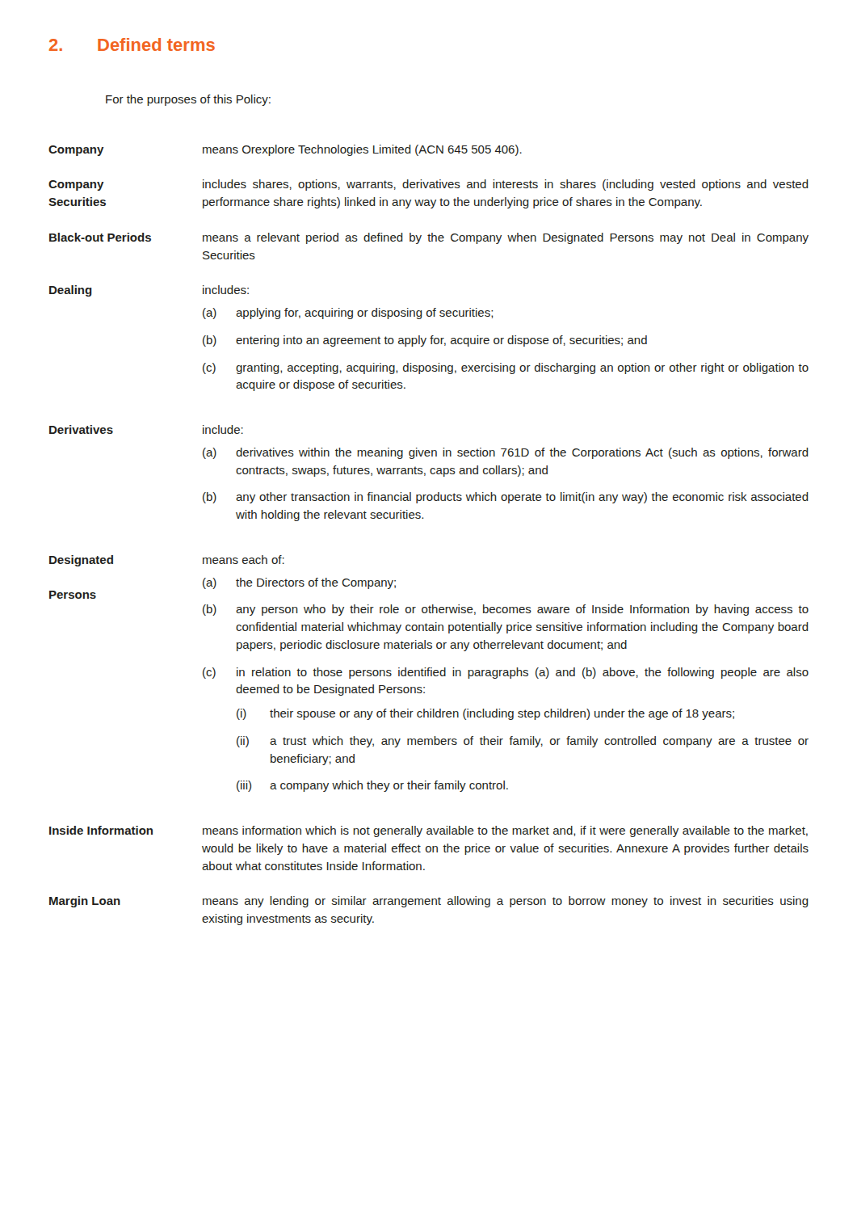2. Defined terms
For the purposes of this Policy:
| Company | means Orexplore Technologies Limited (ACN 645 505 406). |
| Company Securities | includes shares, options, warrants, derivatives and interests in shares (including vested options and vested performance share rights) linked in any way to the underlying price of shares in the Company. |
| Black-out Periods | means a relevant period as defined by the Company when Designated Persons may not Deal in Company Securities |
| Dealing | includes: (a) applying for, acquiring or disposing of securities; (b) entering into an agreement to apply for, acquire or dispose of, securities; and (c) granting, accepting, acquiring, disposing, exercising or discharging an option or other right or obligation to acquire or dispose of securities. |
| Derivatives | include: (a) derivatives within the meaning given in section 761D of the Corporations Act (such as options, forward contracts, swaps, futures, warrants, caps and collars); and (b) any other transaction in financial products which operate to limit(in any way) the economic risk associated with holding the relevant securities. |
| Designated Persons | means each of: (a) the Directors of the Company; (b) any person who by their role or otherwise, becomes aware of Inside Information by having access to confidential material whichmay contain potentially price sensitive information including the Company board papers, periodic disclosure materials or any otherrelevant document; and (c) in relation to those persons identified in paragraphs (a) and (b) above, the following people are also deemed to be Designated Persons: (i) their spouse or any of their children (including step children) under the age of 18 years; (ii) a trust which they, any members of their family, or family controlled company are a trustee or beneficiary; and (iii) a company which they or their family control. |
| Inside Information | means information which is not generally available to the market and, if it were generally available to the market, would be likely to have a material effect on the price or value of securities. Annexure A provides further details about what constitutes Inside Information. |
| Margin Loan | means any lending or similar arrangement allowing a person to borrow money to invest in securities using existing investments as security. |